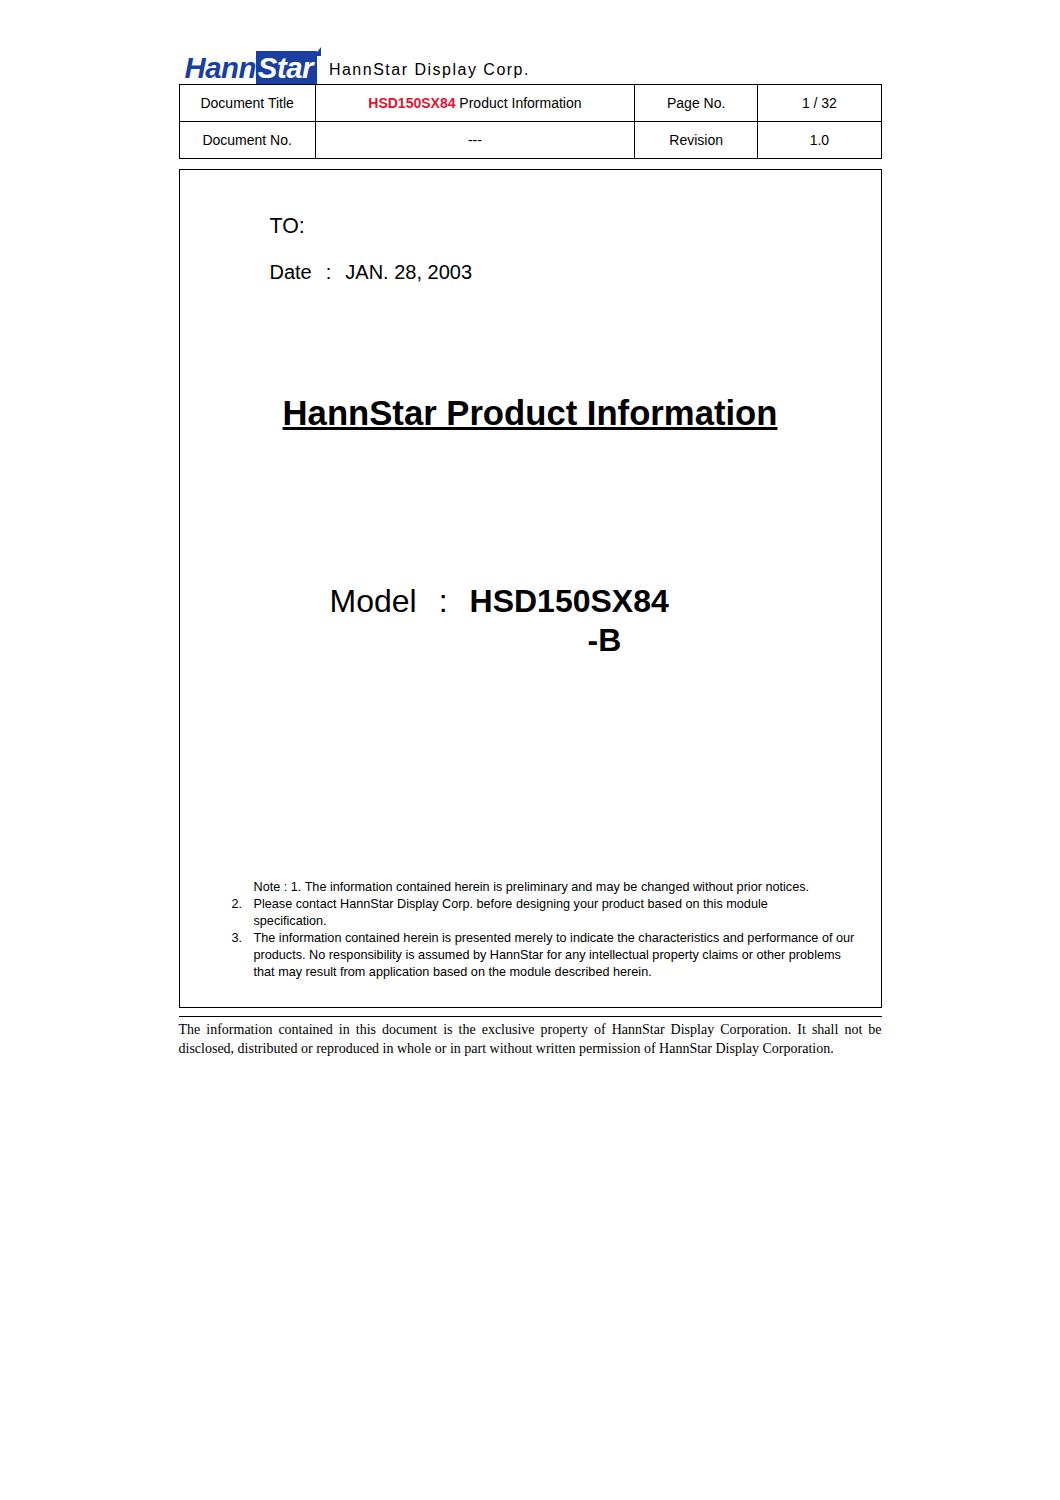Hann Star
HannStar Display Corp.
| Document Title | HSD150SX84 Product Information | Page No. | 1 / 32 |
| Document No. | --- | Revision | 1.0 |
TO:
Date: JAN. 28, 2003
HannStar Product Information
Model: HSD150SX84
-B
Note : 1. The information contained herein is preliminary and may be changed without prior notices.
2. Please contact HannStar Display Corp. before designing your product based on this module
specification.
3. The information contained herein is presented merely to indicate the characteristics and performance of our products. No responsibility is assumed by HannStar for any intellectual property claims or other problems that may result from application based on the module described herein.
The information contained in this document is the exclusive property of HannStar Display Corporation. It shall not be disclosed, distributed or reproduced in whole or in part without written permission of HannStar Display Corporation.